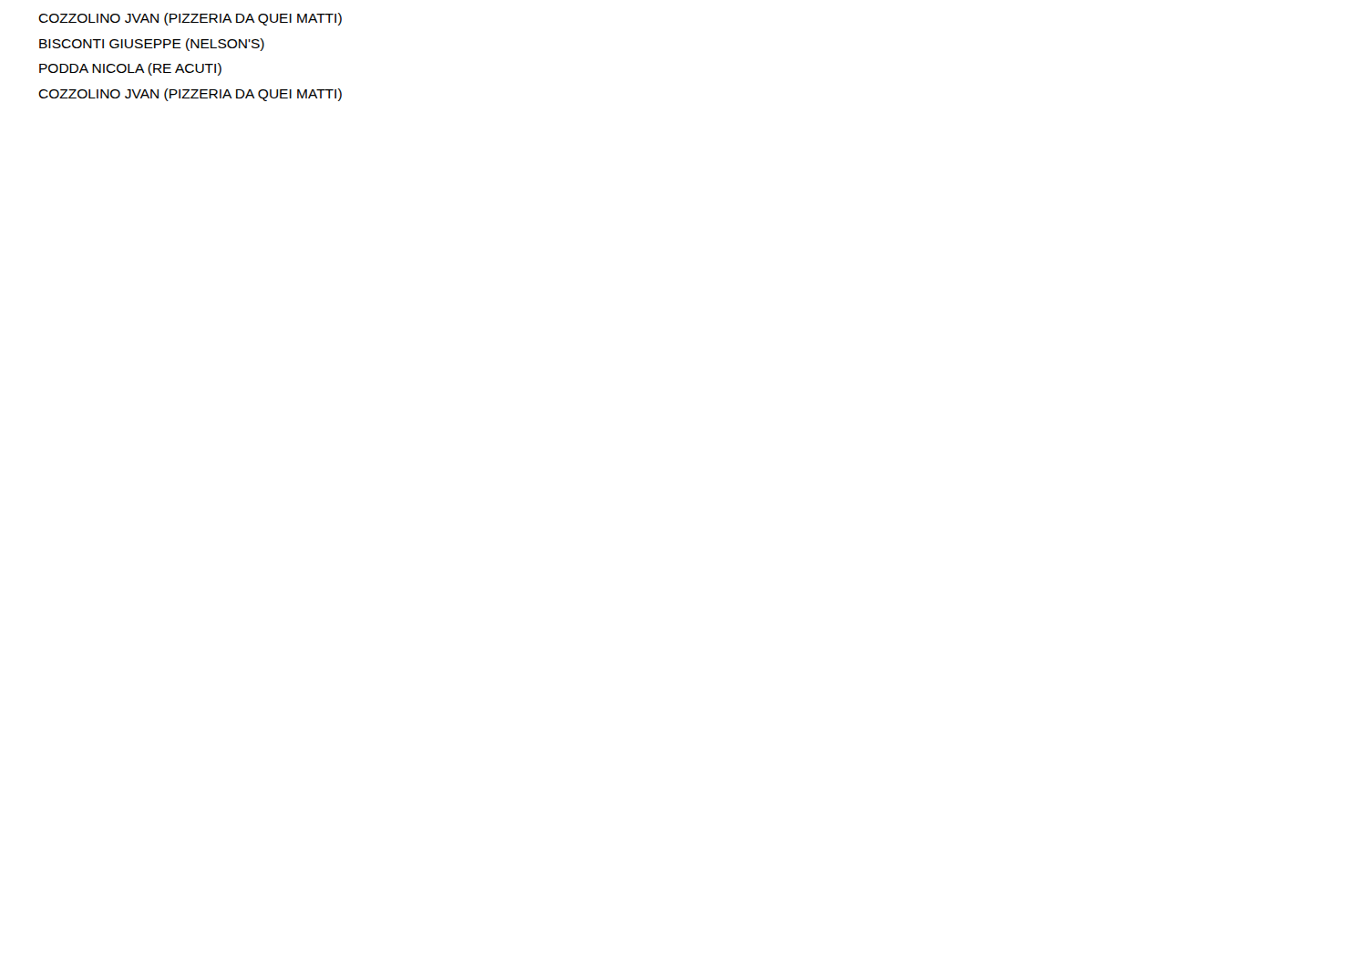COZZOLINO JVAN (PIZZERIA DA QUEI MATTI)
BISCONTI GIUSEPPE (NELSON'S)
PODDA NICOLA (RE ACUTI)
COZZOLINO JVAN (PIZZERIA DA QUEI MATTI)